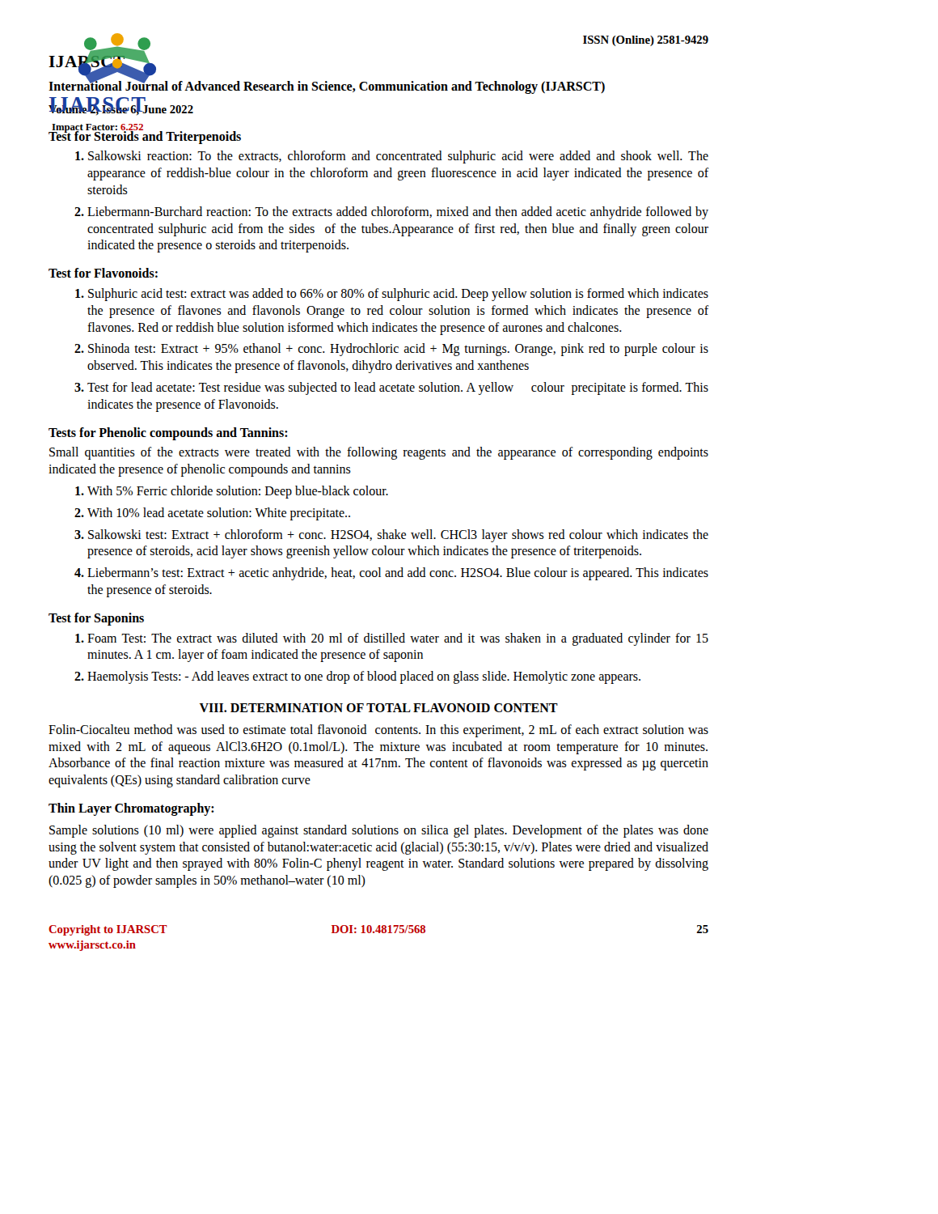IJARSCT
Impact Factor: 6.252
ISSN (Online) 2581-9429
IJARSCT
International Journal of Advanced Research in Science, Communication and Technology (IJARSCT)
Volume 2, Issue 6, June 2022
Test for Steroids and Triterpenoids
Salkowski reaction: To the extracts, chloroform and concentrated sulphuric acid were added and shook well. The appearance of reddish-blue colour in the chloroform and green fluorescence in acid layer indicated the presence of steroids
Liebermann-Burchard reaction: To the extracts added chloroform, mixed and then added acetic anhydride followed by concentrated sulphuric acid from the sides of the tubes.Appearance of first red, then blue and finally green colour indicated the presence o steroids and triterpenoids.
Test for Flavonoids:
Sulphuric acid test: extract was added to 66% or 80% of sulphuric acid. Deep yellow solution is formed which indicates the presence of flavones and flavonols Orange to red colour solution is formed which indicates the presence of flavones. Red or reddish blue solution isformed which indicates the presence of aurones and chalcones.
Shinoda test: Extract + 95% ethanol + conc. Hydrochloric acid + Mg turnings. Orange, pink red to purple colour is observed. This indicates the presence of flavonols, dihydro derivatives and xanthenes
Test for lead acetate: Test residue was subjected to lead acetate solution. A yellow colour precipitate is formed. This indicates the presence of Flavonoids.
Tests for Phenolic compounds and Tannins:
Small quantities of the extracts were treated with the following reagents and the appearance of corresponding endpoints indicated the presence of phenolic compounds and tannins
With 5% Ferric chloride solution: Deep blue-black colour.
With 10% lead acetate solution: White precipitate..
Salkowski test: Extract + chloroform + conc. H2SO4, shake well. CHCl3 layer shows red colour which indicates the presence of steroids, acid layer shows greenish yellow colour which indicates the presence of triterpenoids.
Liebermann’s test: Extract + acetic anhydride, heat, cool and add conc. H2SO4. Blue colour is appeared. This indicates the presence of steroids.
Test for Saponins
Foam Test: The extract was diluted with 20 ml of distilled water and it was shaken in a graduated cylinder for 15 minutes. A 1 cm. layer of foam indicated the presence of saponin
Haemolysis Tests: - Add leaves extract to one drop of blood placed on glass slide. Hemolytic zone appears.
VIII. DETERMINATION OF TOTAL FLAVONOID CONTENT
Folin-Ciocalteu method was used to estimate total flavonoid contents. In this experiment, 2 mL of each extract solution was mixed with 2 mL of aqueous AlCl3.6H2O (0.1mol/L). The mixture was incubated at room temperature for 10 minutes. Absorbance of the final reaction mixture was measured at 417nm. The content of flavonoids was expressed as µg quercetin equivalents (QEs) using standard calibration curve
Thin Layer Chromatography:
Sample solutions (10 ml) were applied against standard solutions on silica gel plates. Development of the plates was done using the solvent system that consisted of butanol:water:acetic acid (glacial) (55:30:15, v/v/v). Plates were dried and visualized under UV light and then sprayed with 80% Folin-C phenyl reagent in water. Standard solutions were prepared by dissolving (0.025 g) of powder samples in 50% methanol–water (10 ml)
Copyright to IJARSCT www.ijarsct.co.in
DOI: 10.48175/568
25